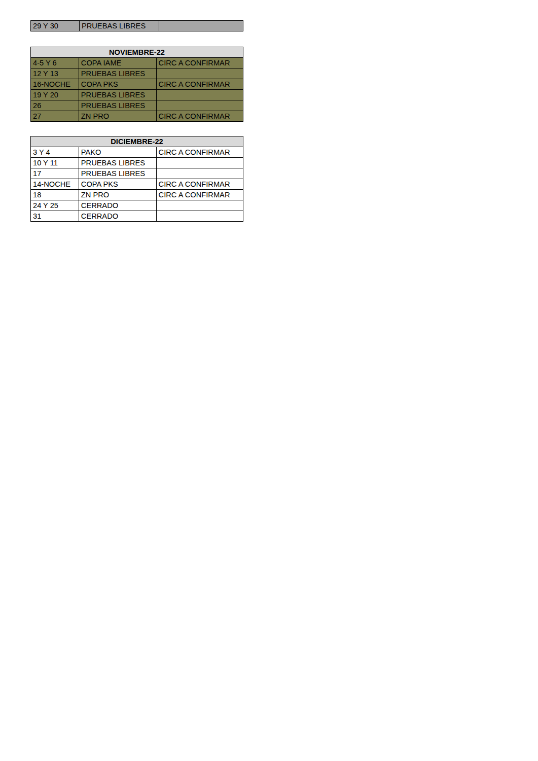| 29 Y 30 | PRUEBAS LIBRES | |
| NOVIEMBRE-22 |
| 4-5 Y 6 | COPA IAME | CIRC A CONFIRMAR |
| 12 Y 13 | PRUEBAS LIBRES | |
| 16-NOCHE | COPA PKS | CIRC A CONFIRMAR |
| 19 Y 20 | PRUEBAS LIBRES | |
| 26 | PRUEBAS LIBRES | |
| 27 | ZN PRO | CIRC A CONFIRMAR |
| DICIEMBRE-22 |
| 3 Y 4 | PAKO | CIRC A CONFIRMAR |
| 10 Y 11 | PRUEBAS LIBRES | |
| 17 | PRUEBAS LIBRES | |
| 14-NOCHE | COPA PKS | CIRC A CONFIRMAR |
| 18 | ZN PRO | CIRC A CONFIRMAR |
| 24 Y 25 | CERRADO | |
| 31 | CERRADO | |